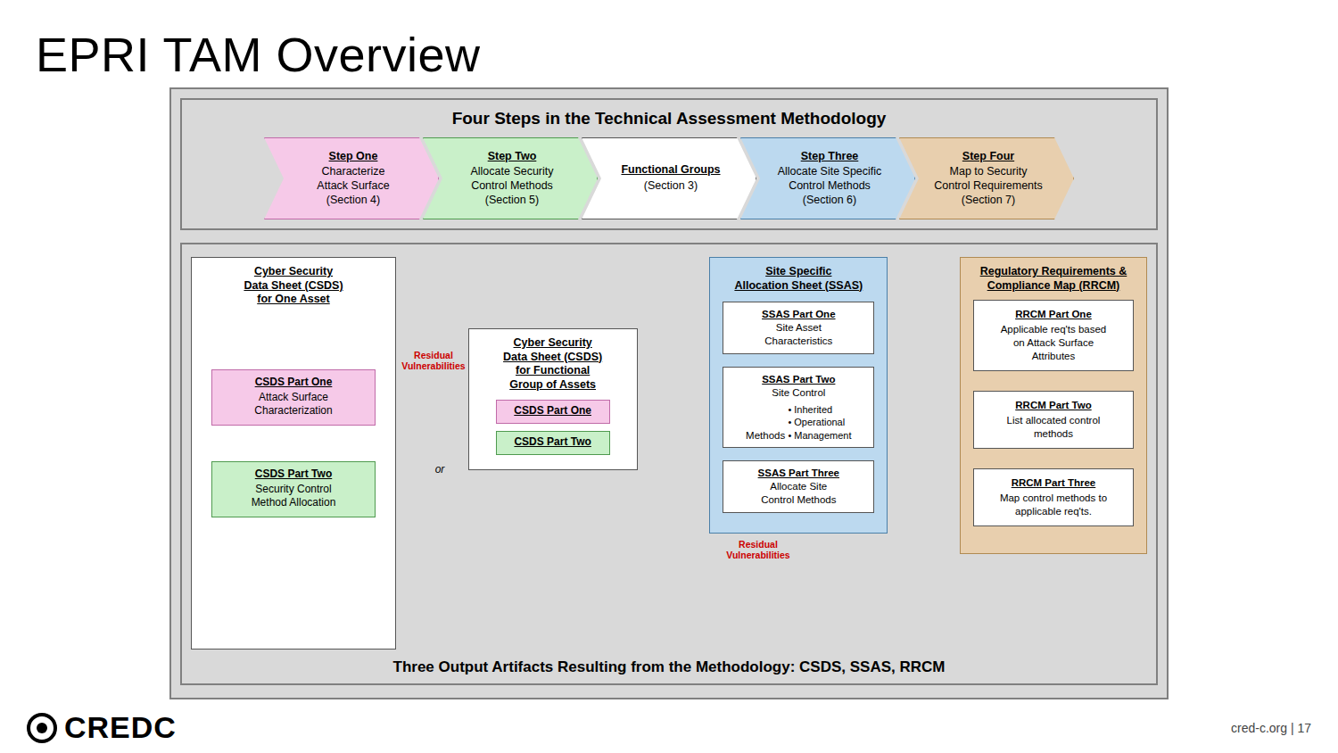EPRI TAM Overview
Four Steps in the Technical Assessment Methodology
Step One Characterize
Attack Surface (Section 4)
Step Two Allocate Security
Control Methods (Section 5)
Functional Groups (Section 3)
Step Three Allocate Site Specific
Control Methods (Section 6)
Step Four Map to Security
Control Requirements (Section 7)
Residual
Vulnerabilities
Residual
Vulnerabilities
Cyber Security
Data Sheet (CSDS)
for One Asset
CSDS Part One Attack Surface
Characterization
CSDS Part Two Security Control
Method Allocation
or
Cyber Security
Data Sheet (CSDS)
for Functional
Group of Assets
CSDS Part One
CSDS Part Two
Site Specific
Allocation Sheet (SSAS)
SSAS Part One Site Asset
Characteristics
SSAS Part Two Site Control
Methods
Inherited
Operational
Management
SSAS Part Three Allocate Site
Control Methods
Regulatory Requirements &
Compliance Map (RRCM)
RRCM Part One Applicable req'ts based
on Attack Surface
Attributes
RRCM Part Two List allocated control
methods
RRCM Part Three Map control methods to
applicable req'ts.
Three Output Artifacts Resulting from the Methodology: CSDS, SSAS, RRCM
CREDC
cred-c.org | 17